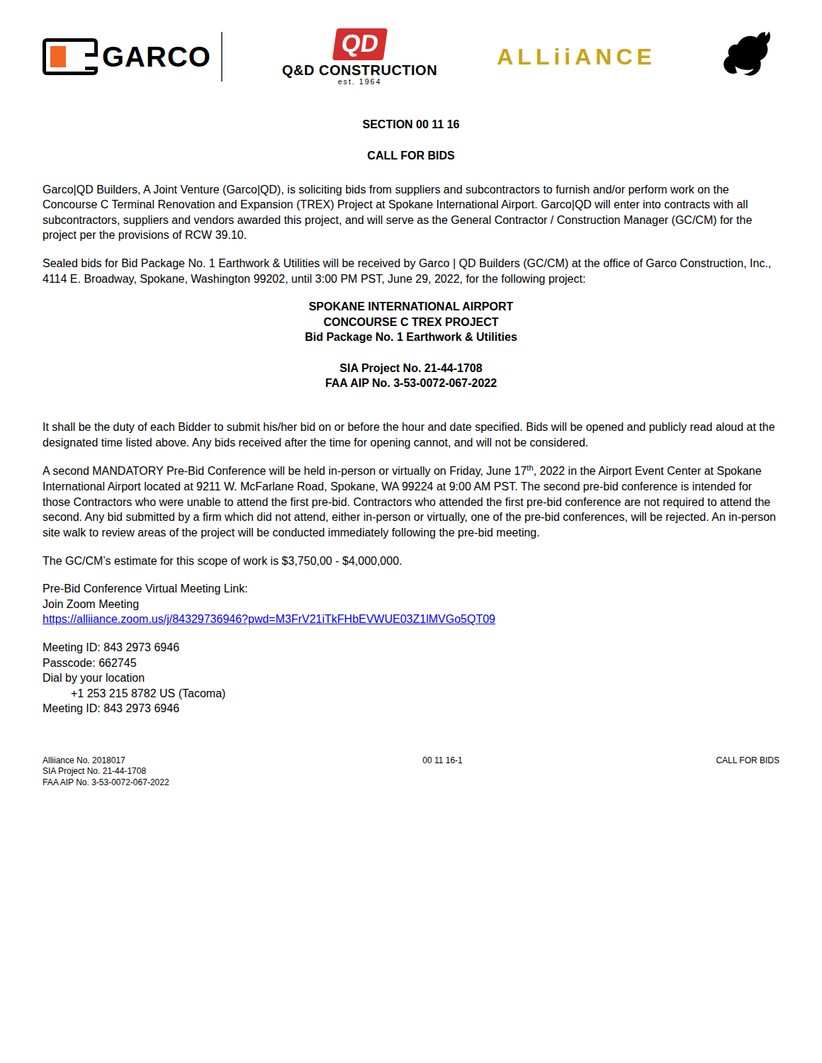GARCO
QD
Q&D CONSTRUCTION
est. 1964
ALLiiANCE
SECTION 00 11 16
CALL FOR BIDS
Garco|QD Builders, A Joint Venture (Garco|QD), is soliciting bids from suppliers and subcontractors to furnish and/or perform work on the Concourse C Terminal Renovation and Expansion (TREX) Project at Spokane International Airport. Garco|QD will enter into contracts with all subcontractors, suppliers and vendors awarded this project, and will serve as the General Contractor / Construction Manager (GC/CM) for the project per the provisions of RCW 39.10.
Sealed bids for Bid Package No. 1 Earthwork & Utilities will be received by Garco | QD Builders (GC/CM) at the office of Garco Construction, Inc., 4114 E. Broadway, Spokane, Washington 99202, until 3:00 PM PST, June 29, 2022, for the following project:
SPOKANE INTERNATIONAL AIRPORT
CONCOURSE C TREX PROJECT
Bid Package No. 1 Earthwork & Utilities
SIA Project No. 21-44-1708
FAA AIP No. 3-53-0072-067-2022
It shall be the duty of each Bidder to submit his/her bid on or before the hour and date specified. Bids will be opened and publicly read aloud at the designated time listed above. Any bids received after the time for opening cannot, and will not be considered.
A second MANDATORY Pre-Bid Conference will be held in-person or virtually on Friday, June 17th, 2022 in the Airport Event Center at Spokane International Airport located at 9211 W. McFarlane Road, Spokane, WA 99224 at 9:00 AM PST. The second pre-bid conference is intended for those Contractors who were unable to attend the first pre-bid. Contractors who attended the first pre-bid conference are not required to attend the second. Any bid submitted by a firm which did not attend, either in-person or virtually, one of the pre-bid conferences, will be rejected. An in-person site walk to review areas of the project will be conducted immediately following the pre-bid meeting.
The GC/CM’s estimate for this scope of work is $3,750,00 - $4,000,000.
Pre-Bid Conference Virtual Meeting Link:
Join Zoom Meeting
https://alliiance.zoom.us/j/84329736946?pwd=M3FrV21iTkFHbEVWUE03Z1lMVGo5QT09
Meeting ID: 843 2973 6946
Passcode: 662745
Dial by your location
+1 253 215 8782 US (Tacoma)
Meeting ID: 843 2973 6946
Alliiance No. 2018017 SIA Project No. 21-44-1708 FAA AIP No. 3-53-0072-067-2022
00 11 16-1
CALL FOR BIDS